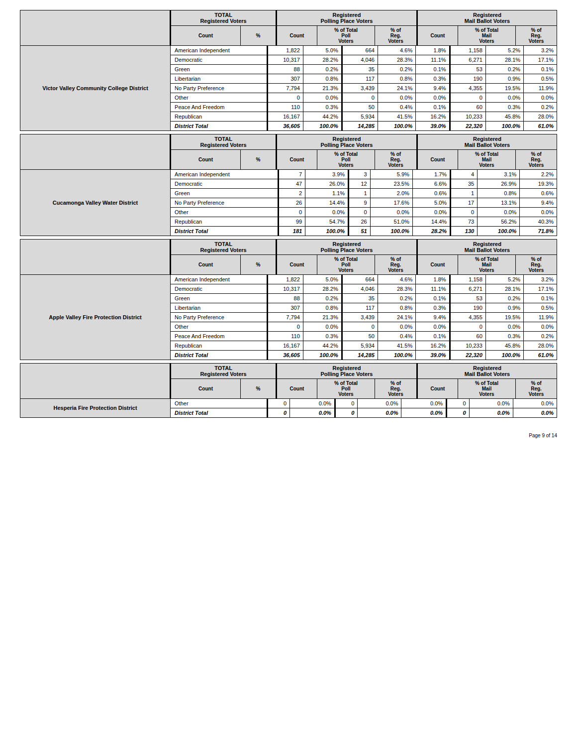| | TOTAL Registered Voters | Registered Polling Place Voters | Registered Mail Ballot Voters |
| --- | --- | --- | --- |
| Count | % | Count | % of Total Poll Voters | % of Reg. Voters | Count | % of Total Mail Voters | % of Reg. Voters |
| Victor Valley Community College District | |
| American Independent | 1,822 | 5.0% | 664 | 4.6% | 1.8% | 1,158 | 5.2% | 3.2% |
| Democratic | 10,317 | 28.2% | 4,046 | 28.3% | 11.1% | 6,271 | 28.1% | 17.1% |
| Green | 88 | 0.2% | 35 | 0.2% | 0.1% | 53 | 0.2% | 0.1% |
| Libertarian | 307 | 0.8% | 117 | 0.8% | 0.3% | 190 | 0.9% | 0.5% |
| No Party Preference | 7,794 | 21.3% | 3,439 | 24.1% | 9.4% | 4,355 | 19.5% | 11.9% |
| Other | 0 | 0.0% | 0 | 0.0% | 0.0% | 0 | 0.0% | 0.0% |
| Peace And Freedom | 110 | 0.3% | 50 | 0.4% | 0.1% | 60 | 0.3% | 0.2% |
| Republican | 16,167 | 44.2% | 5,934 | 41.5% | 16.2% | 10,233 | 45.8% | 28.0% |
| District Total | 36,605 | 100.0% | 14,285 | 100.0% | 39.0% | 22,320 | 100.0% | 61.0% |
| | TOTAL Registered Voters | Registered Polling Place Voters | Registered Mail Ballot Voters |
| --- | --- | --- | --- |
| Count | % | Count | % of Total Poll Voters | % of Reg. Voters | Count | % of Total Mail Voters | % of Reg. Voters |
| Cucamonga Valley Water District | |
| American Independent | 7 | 3.9% | 3 | 5.9% | 1.7% | 4 | 3.1% | 2.2% |
| Democratic | 47 | 26.0% | 12 | 23.5% | 6.6% | 35 | 26.9% | 19.3% |
| Green | 2 | 1.1% | 1 | 2.0% | 0.6% | 1 | 0.8% | 0.6% |
| No Party Preference | 26 | 14.4% | 9 | 17.6% | 5.0% | 17 | 13.1% | 9.4% |
| Other | 0 | 0.0% | 0 | 0.0% | 0.0% | 0 | 0.0% | 0.0% |
| Republican | 99 | 54.7% | 26 | 51.0% | 14.4% | 73 | 56.2% | 40.3% |
| District Total | 181 | 100.0% | 51 | 100.0% | 28.2% | 130 | 100.0% | 71.8% |
| | TOTAL Registered Voters | Registered Polling Place Voters | Registered Mail Ballot Voters |
| --- | --- | --- | --- |
| Count | % | Count | % of Total Poll Voters | % of Reg. Voters | Count | % of Total Mail Voters | % of Reg. Voters |
| Apple Valley Fire Protection District | |
| American Independent | 1,822 | 5.0% | 664 | 4.6% | 1.8% | 1,158 | 5.2% | 3.2% |
| Democratic | 10,317 | 28.2% | 4,046 | 28.3% | 11.1% | 6,271 | 28.1% | 17.1% |
| Green | 88 | 0.2% | 35 | 0.2% | 0.1% | 53 | 0.2% | 0.1% |
| Libertarian | 307 | 0.8% | 117 | 0.8% | 0.3% | 190 | 0.9% | 0.5% |
| No Party Preference | 7,794 | 21.3% | 3,439 | 24.1% | 9.4% | 4,355 | 19.5% | 11.9% |
| Other | 0 | 0.0% | 0 | 0.0% | 0.0% | 0 | 0.0% | 0.0% |
| Peace And Freedom | 110 | 0.3% | 50 | 0.4% | 0.1% | 60 | 0.3% | 0.2% |
| Republican | 16,167 | 44.2% | 5,934 | 41.5% | 16.2% | 10,233 | 45.8% | 28.0% |
| District Total | 36,605 | 100.0% | 14,285 | 100.0% | 39.0% | 22,320 | 100.0% | 61.0% |
| | TOTAL Registered Voters | Registered Polling Place Voters | Registered Mail Ballot Voters |
| --- | --- | --- | --- |
| Count | % | Count | % of Total Poll Voters | % of Reg. Voters | Count | % of Total Mail Voters | % of Reg. Voters |
| Hesperia Fire Protection District | |
| Other | 0 | 0.0% | 0 | 0.0% | 0.0% | 0 | 0.0% | 0.0% |
| District Total | 0 | 0.0% | 0 | 0.0% | 0.0% | 0 | 0.0% | 0.0% |
Page 9 of 14